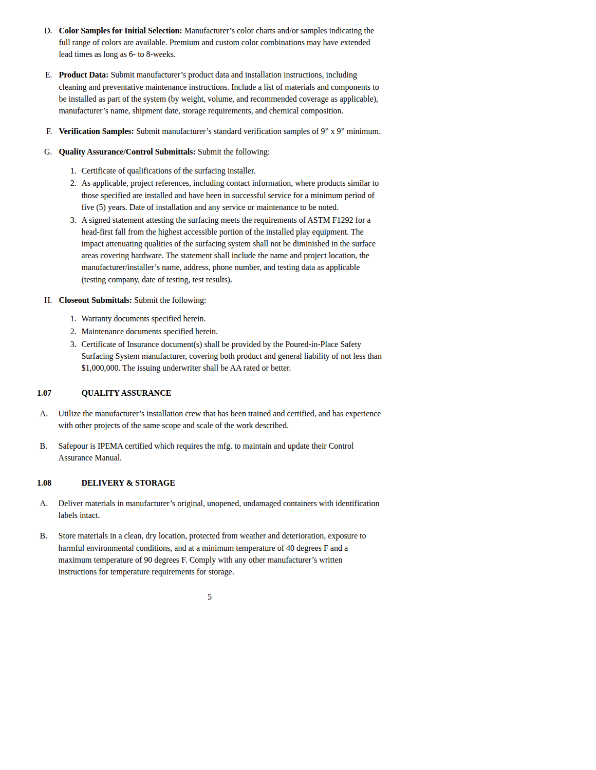Color Samples for Initial Selection: Manufacturer’s color charts and/or samples indicating the full range of colors are available. Premium and custom color combinations may have extended lead times as long as 6- to 8-weeks.
Product Data: Submit manufacturer’s product data and installation instructions, including cleaning and preventative maintenance instructions. Include a list of materials and components to be installed as part of the system (by weight, volume, and recommended coverage as applicable), manufacturer’s name, shipment date, storage requirements, and chemical composition.
Verification Samples: Submit manufacturer’s standard verification samples of 9” x 9” minimum.
Quality Assurance/Control Submittals: Submit the following:
Certificate of qualifications of the surfacing installer.
As applicable, project references, including contact information, where products similar to those specified are installed and have been in successful service for a minimum period of five (5) years. Date of installation and any service or maintenance to be noted.
A signed statement attesting the surfacing meets the requirements of ASTM F1292 for a head-first fall from the highest accessible portion of the installed play equipment. The impact attenuating qualities of the surfacing system shall not be diminished in the surface areas covering hardware. The statement shall include the name and project location, the manufacturer/installer’s name, address, phone number, and testing data as applicable (testing company, date of testing, test results).
Closeout Submittals: Submit the following:
Warranty documents specified herein.
Maintenance documents specified herein.
Certificate of Insurance document(s) shall be provided by the Poured-in-Place Safety Surfacing System manufacturer, covering both product and general liability of not less than $1,000,000. The issuing underwriter shall be AA rated or better.
1.07 QUALITY ASSURANCE
A. Utilize the manufacturer’s installation crew that has been trained and certified, and has experience with other projects of the same scope and scale of the work described.
B. Safepour is IPEMA certified which requires the mfg. to maintain and update their Control Assurance Manual.
1.08 DELIVERY & STORAGE
A. Deliver materials in manufacturer’s original, unopened, undamaged containers with identification labels intact.
B. Store materials in a clean, dry location, protected from weather and deterioration, exposure to harmful environmental conditions, and at a minimum temperature of 40 degrees F and a maximum temperature of 90 degrees F. Comply with any other manufacturer’s written instructions for temperature requirements for storage.
5